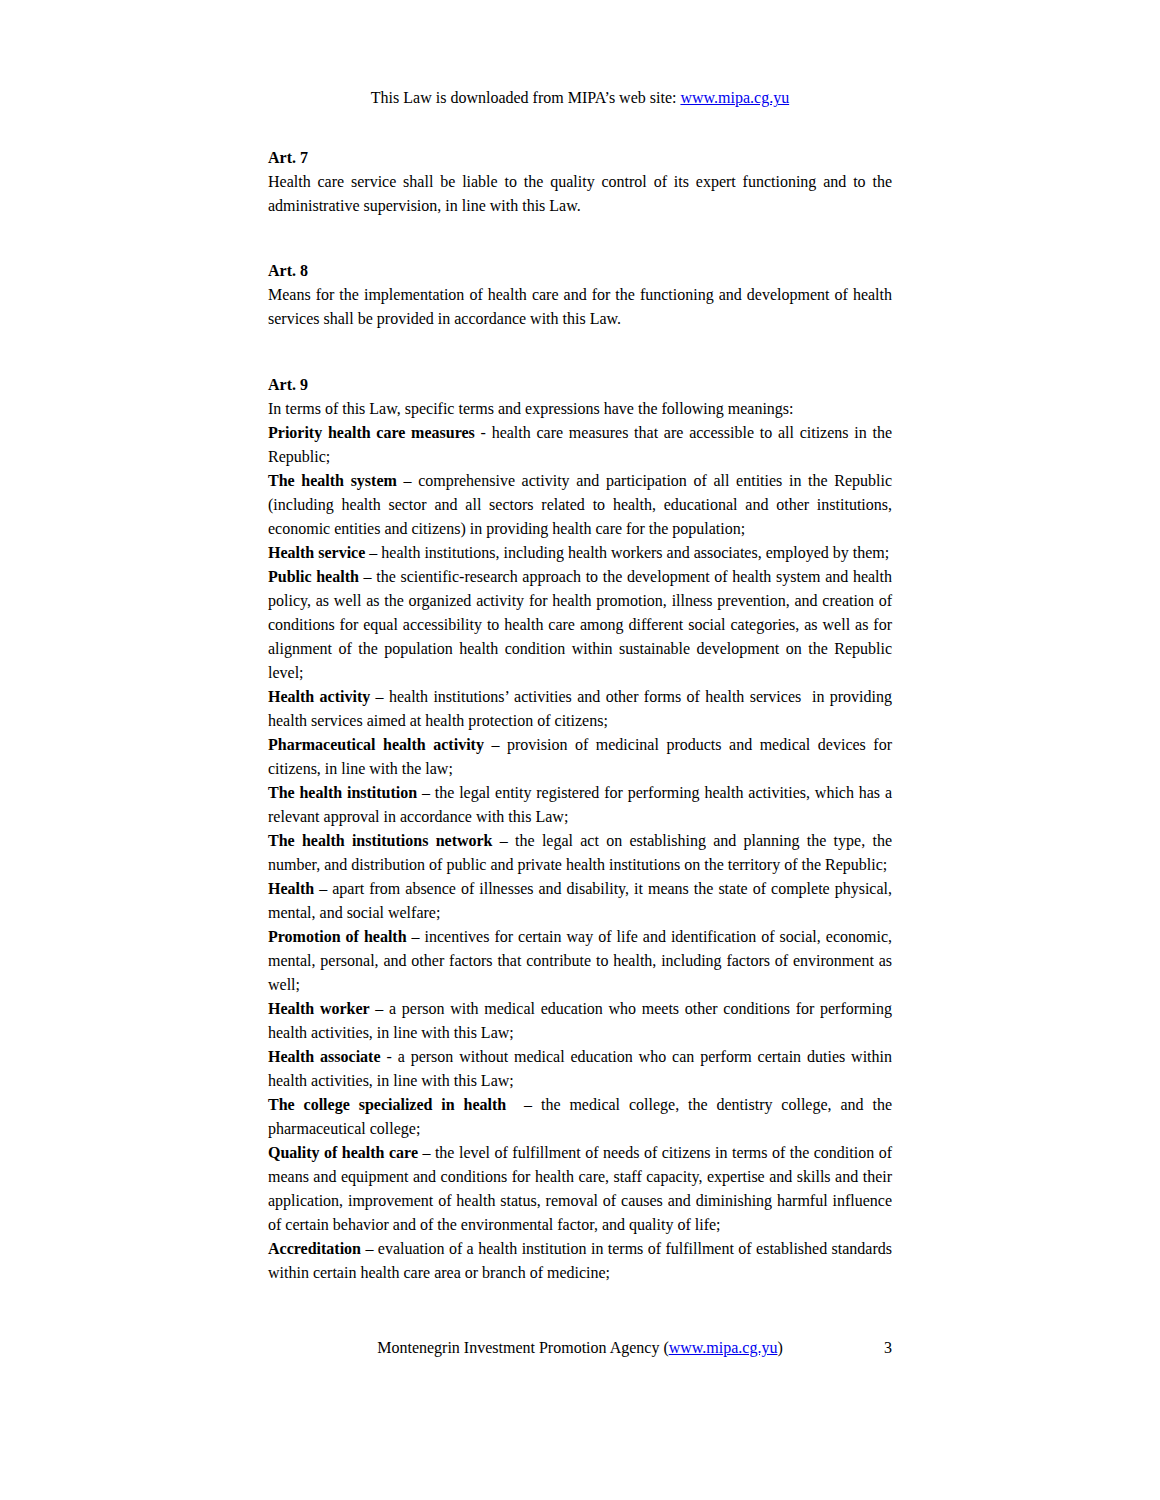This Law is downloaded from MIPA’s web site: www.mipa.cg.yu
Art. 7
Health care service shall be liable to the quality control of its expert functioning and to the administrative supervision, in line with this Law.
Art. 8
Means for the implementation of health care and for the functioning and development of health services shall be provided in accordance with this Law.
Art. 9
In terms of this Law, specific terms and expressions have the following meanings:
Priority health care measures - health care measures that are accessible to all citizens in the Republic;
The health system – comprehensive activity and participation of all entities in the Republic (including health sector and all sectors related to health, educational and other institutions, economic entities and citizens) in providing health care for the population;
Health service – health institutions, including health workers and associates, employed by them;
Public health – the scientific-research approach to the development of health system and health policy, as well as the organized activity for health promotion, illness prevention, and creation of conditions for equal accessibility to health care among different social categories, as well as for alignment of the population health condition within sustainable development on the Republic level;
Health activity – health institutions’ activities and other forms of health services in providing health services aimed at health protection of citizens;
Pharmaceutical health activity – provision of medicinal products and medical devices for citizens, in line with the law;
The health institution – the legal entity registered for performing health activities, which has a relevant approval in accordance with this Law;
The health institutions network – the legal act on establishing and planning the type, the number, and distribution of public and private health institutions on the territory of the Republic;
Health – apart from absence of illnesses and disability, it means the state of complete physical, mental, and social welfare;
Promotion of health – incentives for certain way of life and identification of social, economic, mental, personal, and other factors that contribute to health, including factors of environment as well;
Health worker – a person with medical education who meets other conditions for performing health activities, in line with this Law;
Health associate - a person without medical education who can perform certain duties within health activities, in line with this Law;
The college specialized in health – the medical college, the dentistry college, and the pharmaceutical college;
Quality of health care – the level of fulfillment of needs of citizens in terms of the condition of means and equipment and conditions for health care, staff capacity, expertise and skills and their application, improvement of health status, removal of causes and diminishing harmful influence of certain behavior and of the environmental factor, and quality of life;
Accreditation – evaluation of a health institution in terms of fulfillment of established standards within certain health care area or branch of medicine;
Montenegrin Investment Promotion Agency (www.mipa.cg.yu) 3